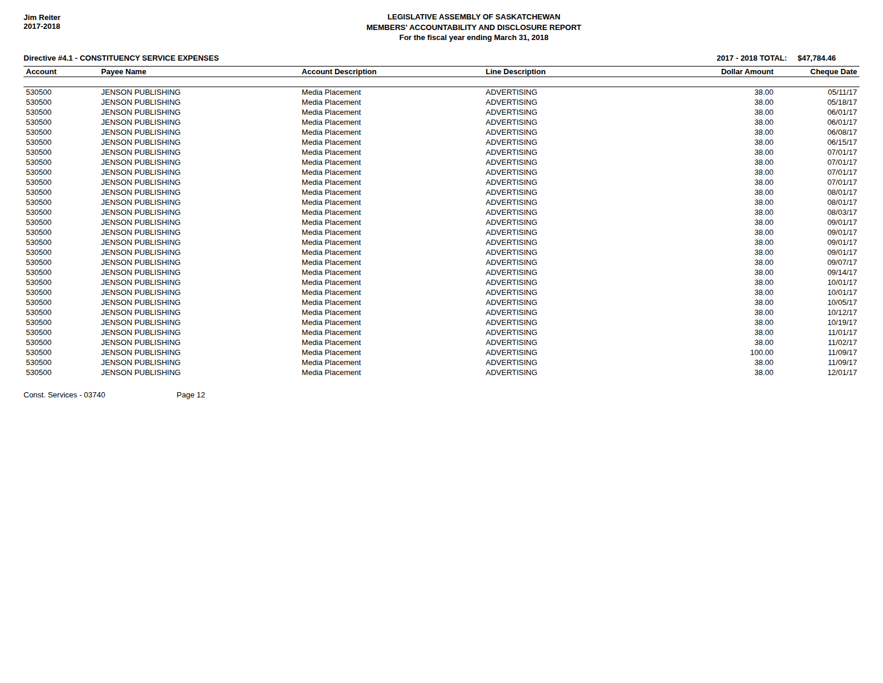Jim Reiter
2017-2018
LEGISLATIVE ASSEMBLY OF SASKATCHEWAN
MEMBERS' ACCOUNTABILITY AND DISCLOSURE REPORT
For the fiscal year ending March 31, 2018
Directive #4.1 - CONSTITUENCY SERVICE EXPENSES
2017 - 2018 TOTAL: $47,784.46
| Account | Payee Name | Account Description | Line Description | Dollar Amount | Cheque Date |
| --- | --- | --- | --- | --- | --- |
| 530500 | JENSON PUBLISHING | Media Placement | ADVERTISING | 38.00 | 05/11/17 |
| 530500 | JENSON PUBLISHING | Media Placement | ADVERTISING | 38.00 | 05/18/17 |
| 530500 | JENSON PUBLISHING | Media Placement | ADVERTISING | 38.00 | 06/01/17 |
| 530500 | JENSON PUBLISHING | Media Placement | ADVERTISING | 38.00 | 06/01/17 |
| 530500 | JENSON PUBLISHING | Media Placement | ADVERTISING | 38.00 | 06/08/17 |
| 530500 | JENSON PUBLISHING | Media Placement | ADVERTISING | 38.00 | 06/15/17 |
| 530500 | JENSON PUBLISHING | Media Placement | ADVERTISING | 38.00 | 07/01/17 |
| 530500 | JENSON PUBLISHING | Media Placement | ADVERTISING | 38.00 | 07/01/17 |
| 530500 | JENSON PUBLISHING | Media Placement | ADVERTISING | 38.00 | 07/01/17 |
| 530500 | JENSON PUBLISHING | Media Placement | ADVERTISING | 38.00 | 07/01/17 |
| 530500 | JENSON PUBLISHING | Media Placement | ADVERTISING | 38.00 | 08/01/17 |
| 530500 | JENSON PUBLISHING | Media Placement | ADVERTISING | 38.00 | 08/01/17 |
| 530500 | JENSON PUBLISHING | Media Placement | ADVERTISING | 38.00 | 08/03/17 |
| 530500 | JENSON PUBLISHING | Media Placement | ADVERTISING | 38.00 | 09/01/17 |
| 530500 | JENSON PUBLISHING | Media Placement | ADVERTISING | 38.00 | 09/01/17 |
| 530500 | JENSON PUBLISHING | Media Placement | ADVERTISING | 38.00 | 09/01/17 |
| 530500 | JENSON PUBLISHING | Media Placement | ADVERTISING | 38.00 | 09/01/17 |
| 530500 | JENSON PUBLISHING | Media Placement | ADVERTISING | 38.00 | 09/07/17 |
| 530500 | JENSON PUBLISHING | Media Placement | ADVERTISING | 38.00 | 09/14/17 |
| 530500 | JENSON PUBLISHING | Media Placement | ADVERTISING | 38.00 | 10/01/17 |
| 530500 | JENSON PUBLISHING | Media Placement | ADVERTISING | 38.00 | 10/01/17 |
| 530500 | JENSON PUBLISHING | Media Placement | ADVERTISING | 38.00 | 10/05/17 |
| 530500 | JENSON PUBLISHING | Media Placement | ADVERTISING | 38.00 | 10/12/17 |
| 530500 | JENSON PUBLISHING | Media Placement | ADVERTISING | 38.00 | 10/19/17 |
| 530500 | JENSON PUBLISHING | Media Placement | ADVERTISING | 38.00 | 11/01/17 |
| 530500 | JENSON PUBLISHING | Media Placement | ADVERTISING | 38.00 | 11/02/17 |
| 530500 | JENSON PUBLISHING | Media Placement | ADVERTISING | 100.00 | 11/09/17 |
| 530500 | JENSON PUBLISHING | Media Placement | ADVERTISING | 38.00 | 11/09/17 |
| 530500 | JENSON PUBLISHING | Media Placement | ADVERTISING | 38.00 | 12/01/17 |
Const. Services - 03740
Page 12